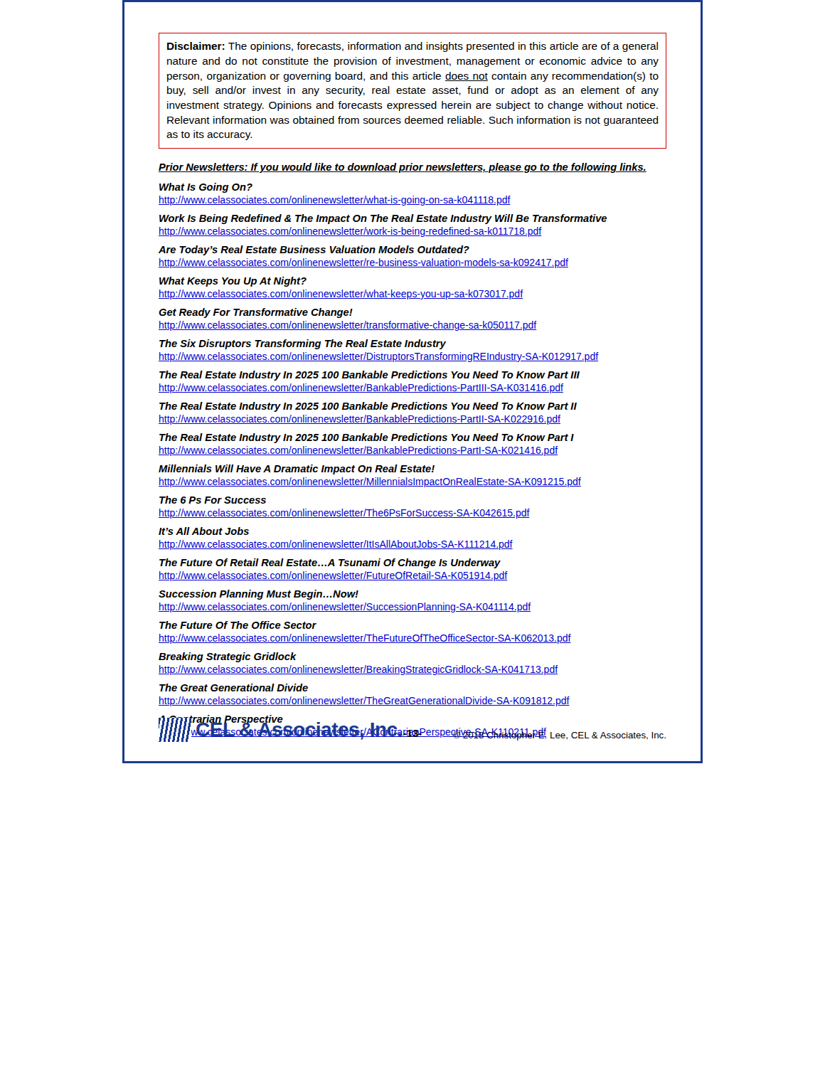Disclaimer: The opinions, forecasts, information and insights presented in this article are of a general nature and do not constitute the provision of investment, management or economic advice to any person, organization or governing board, and this article does not contain any recommendation(s) to buy, sell and/or invest in any security, real estate asset, fund or adopt as an element of any investment strategy. Opinions and forecasts expressed herein are subject to change without notice. Relevant information was obtained from sources deemed reliable. Such information is not guaranteed as to its accuracy.
Prior Newsletters: If you would like to download prior newsletters, please go to the following links.
What Is Going On?
http://www.celassociates.com/onlinenewsletter/what-is-going-on-sa-k041118.pdf
Work Is Being Redefined & The Impact On The Real Estate Industry Will Be Transformative
http://www.celassociates.com/onlinenewsletter/work-is-being-redefined-sa-k011718.pdf
Are Today’s Real Estate Business Valuation Models Outdated?
http://www.celassociates.com/onlinenewsletter/re-business-valuation-models-sa-k092417.pdf
What Keeps You Up At Night?
http://www.celassociates.com/onlinenewsletter/what-keeps-you-up-sa-k073017.pdf
Get Ready For Transformative Change!
http://www.celassociates.com/onlinenewsletter/transformative-change-sa-k050117.pdf
The Six Disruptors Transforming The Real Estate Industry
http://www.celassociates.com/onlinenewsletter/DistruptorsTransformingREIndustry-SA-K012917.pdf
The Real Estate Industry In 2025 100 Bankable Predictions You Need To Know Part III
http://www.celassociates.com/onlinenewsletter/BankablePredictions-PartIII-SA-K031416.pdf
The Real Estate Industry In 2025 100 Bankable Predictions You Need To Know Part II
http://www.celassociates.com/onlinenewsletter/BankablePredictions-PartII-SA-K022916.pdf
The Real Estate Industry In 2025 100 Bankable Predictions You Need To Know Part I
http://www.celassociates.com/onlinenewsletter/BankablePredictions-PartI-SA-K021416.pdf
Millennials Will Have A Dramatic Impact On Real Estate!
http://www.celassociates.com/onlinenewsletter/MillennialsImpactOnRealEstate-SA-K091215.pdf
The 6 Ps For Success
http://www.celassociates.com/onlinenewsletter/The6PsForSuccess-SA-K042615.pdf
It’s All About Jobs
http://www.celassociates.com/onlinenewsletter/ItIsAllAboutJobs-SA-K111214.pdf
The Future Of Retail Real Estate…A Tsunami Of Change Is Underway
http://www.celassociates.com/onlinenewsletter/FutureOfRetail-SA-K051914.pdf
Succession Planning Must Begin…Now!
http://www.celassociates.com/onlinenewsletter/SuccessionPlanning-SA-K041114.pdf
The Future Of The Office Sector
http://www.celassociates.com/onlinenewsletter/TheFutureOfTheOfficeSector-SA-K062013.pdf
Breaking Strategic Gridlock
http://www.celassociates.com/onlinenewsletter/BreakingStrategicGridlock-SA-K041713.pdf
The Great Generational Divide
http://www.celassociates.com/onlinenewsletter/TheGreatGenerationalDivide-SA-K091812.pdf
A Contrarian Perspective
http://www.celassociates.com/onlinenewsletter/AContrarianPerspective-SA-K110211.pdf
CEL & Associates, Inc.
© 2018 Christopher E. Lee, CEL & Associates, Inc.
-13-